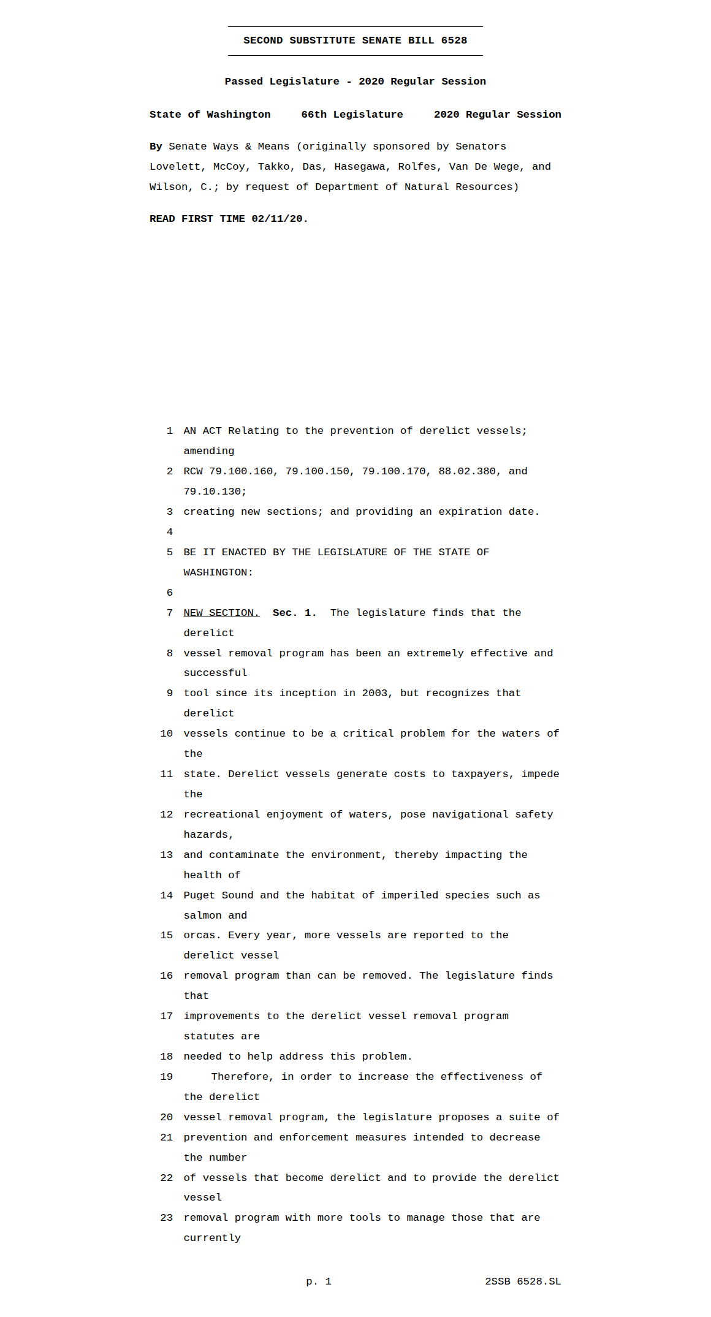SECOND SUBSTITUTE SENATE BILL 6528
Passed Legislature - 2020 Regular Session
State of Washington 66th Legislature 2020 Regular Session
By Senate Ways & Means (originally sponsored by Senators Lovelett, McCoy, Takko, Das, Hasegawa, Rolfes, Van De Wege, and Wilson, C.; by request of Department of Natural Resources)
READ FIRST TIME 02/11/20.
AN ACT Relating to the prevention of derelict vessels; amending
RCW 79.100.160, 79.100.150, 79.100.170, 88.02.380, and 79.10.130;
creating new sections; and providing an expiration date.
BE IT ENACTED BY THE LEGISLATURE OF THE STATE OF WASHINGTON:
NEW SECTION. Sec. 1. The legislature finds that the derelict
vessel removal program has been an extremely effective and successful
tool since its inception in 2003, but recognizes that derelict
vessels continue to be a critical problem for the waters of the
state. Derelict vessels generate costs to taxpayers, impede the
recreational enjoyment of waters, pose navigational safety hazards,
and contaminate the environment, thereby impacting the health of
Puget Sound and the habitat of imperiled species such as salmon and
orcas. Every year, more vessels are reported to the derelict vessel
removal program than can be removed. The legislature finds that
improvements to the derelict vessel removal program statutes are
needed to help address this problem.
Therefore, in order to increase the effectiveness of the derelict
vessel removal program, the legislature proposes a suite of
prevention and enforcement measures intended to decrease the number
of vessels that become derelict and to provide the derelict vessel
removal program with more tools to manage those that are currently
p. 1 2SSB 6528.SL